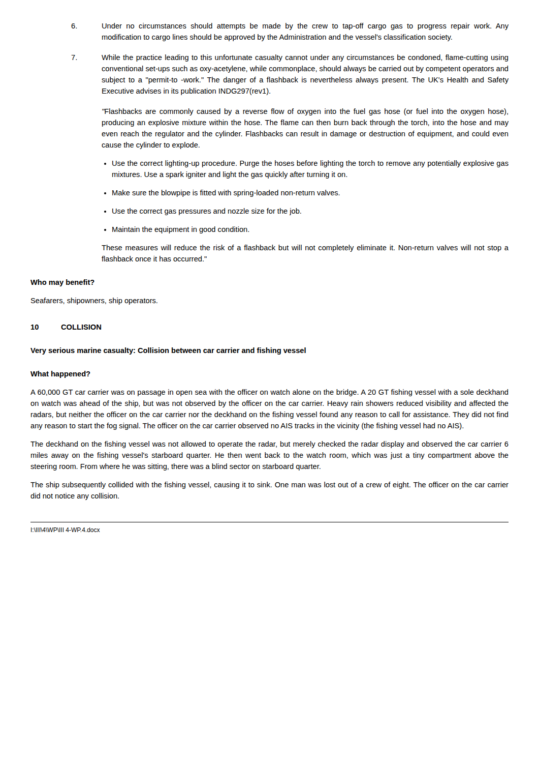6.
Under no circumstances should attempts be made by the crew to tap-off cargo gas to progress repair work. Any modification to cargo lines should be approved by the Administration and the vessel's classification society.
7.
While the practice leading to this unfortunate casualty cannot under any circumstances be condoned, flame-cutting using conventional set-ups such as oxy-acetylene, while commonplace, should always be carried out by competent operators and subject to a "permit-to -work." The danger of a flashback is nevertheless always present. The UK's Health and Safety Executive advises in its publication INDG297(rev1).
"Flashbacks are commonly caused by a reverse flow of oxygen into the fuel gas hose (or fuel into the oxygen hose), producing an explosive mixture within the hose. The flame can then burn back through the torch, into the hose and may even reach the regulator and the cylinder. Flashbacks can result in damage or destruction of equipment, and could even cause the cylinder to explode.
Use the correct lighting-up procedure. Purge the hoses before lighting the torch to remove any potentially explosive gas mixtures. Use a spark igniter and light the gas quickly after turning it on.
Make sure the blowpipe is fitted with spring-loaded non-return valves.
Use the correct gas pressures and nozzle size for the job.
Maintain the equipment in good condition.
These measures will reduce the risk of a flashback but will not completely eliminate it. Non-return valves will not stop a flashback once it has occurred."
Who may benefit?
Seafarers, shipowners, ship operators.
10
COLLISION
Very serious marine casualty: Collision between car carrier and fishing vessel
What happened?
A 60,000 GT car carrier was on passage in open sea with the officer on watch alone on the bridge. A 20 GT fishing vessel with a sole deckhand on watch was ahead of the ship, but was not observed by the officer on the car carrier. Heavy rain showers reduced visibility and affected the radars, but neither the officer on the car carrier nor the deckhand on the fishing vessel found any reason to call for assistance. They did not find any reason to start the fog signal. The officer on the car carrier observed no AIS tracks in the vicinity (the fishing vessel had no AIS).
The deckhand on the fishing vessel was not allowed to operate the radar, but merely checked the radar display and observed the car carrier 6 miles away on the fishing vessel's starboard quarter. He then went back to the watch room, which was just a tiny compartment above the steering room. From where he was sitting, there was a blind sector on starboard quarter.
The ship subsequently collided with the fishing vessel, causing it to sink. One man was lost out of a crew of eight. The officer on the car carrier did not notice any collision.
I:\III\4\WP\III 4-WP.4.docx